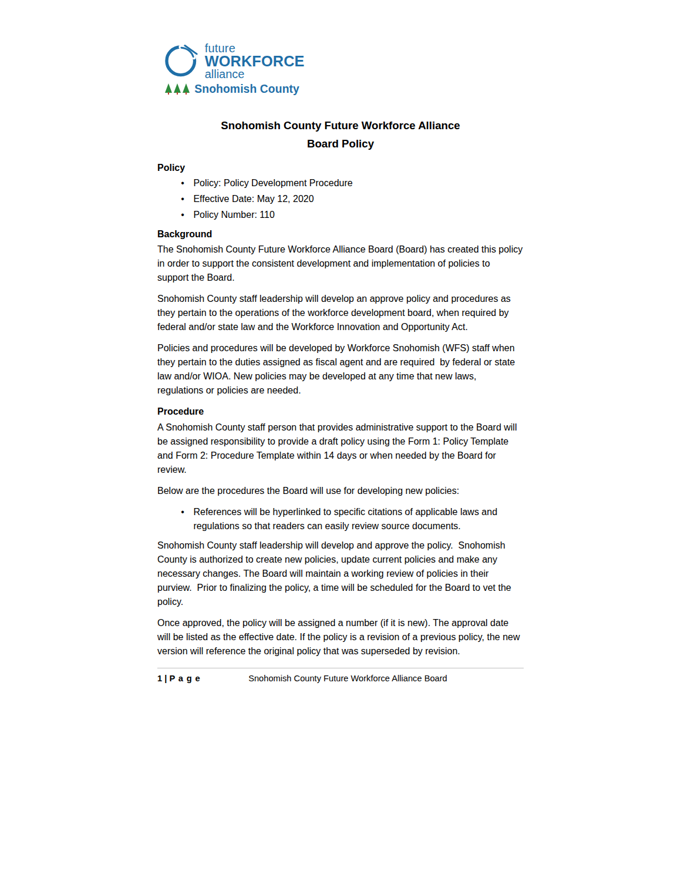future
WORKFORCE
alliance
Snohomish County
Snohomish County Future Workforce Alliance
Board Policy
Policy
Policy: Policy Development Procedure
Effective Date: May 12, 2020
Policy Number: 110
Background
The Snohomish County Future Workforce Alliance Board (Board) has created this policy in order to support the consistent development and implementation of policies to support the Board.
Snohomish County staff leadership will develop an approve policy and procedures as they pertain to the operations of the workforce development board, when required by federal and/or state law and the Workforce Innovation and Opportunity Act.
Policies and procedures will be developed by Workforce Snohomish (WFS) staff when they pertain to the duties assigned as fiscal agent and are required by federal or state law and/or WIOA. New policies may be developed at any time that new laws, regulations or policies are needed.
Procedure
A Snohomish County staff person that provides administrative support to the Board will be assigned responsibility to provide a draft policy using the Form 1: Policy Template and Form 2: Procedure Template within 14 days or when needed by the Board for review.
Below are the procedures the Board will use for developing new policies:
References will be hyperlinked to specific citations of applicable laws and regulations so that readers can easily review source documents.
Snohomish County staff leadership will develop and approve the policy. Snohomish County is authorized to create new policies, update current policies and make any necessary changes. The Board will maintain a working review of policies in their purview. Prior to finalizing the policy, a time will be scheduled for the Board to vet the policy.
Once approved, the policy will be assigned a number (if it is new). The approval date will be listed as the effective date. If the policy is a revision of a previous policy, the new version will reference the original policy that was superseded by revision.
1 | P a g e Snohomish County Future Workforce Alliance Board